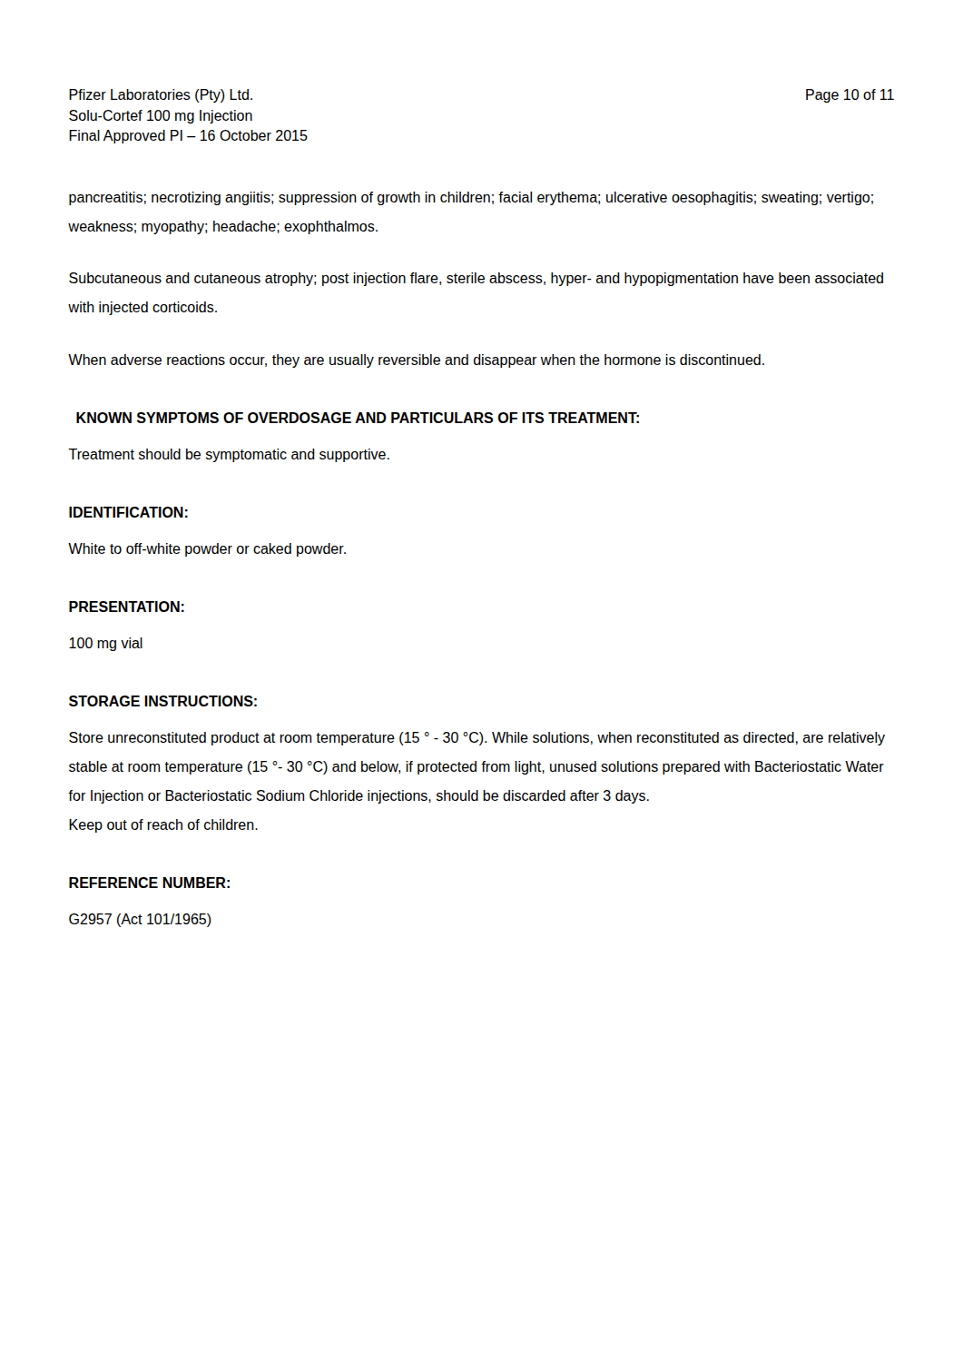Pfizer Laboratories (Pty) Ltd.
Page 10 of 11
Solu-Cortef 100 mg Injection
Final Approved PI – 16 October 2015
pancreatitis; necrotizing angiitis; suppression of growth in children; facial erythema; ulcerative oesophagitis; sweating; vertigo; weakness; myopathy; headache; exophthalmos.
Subcutaneous and cutaneous atrophy; post injection flare, sterile abscess, hyper- and hypopigmentation have been associated with injected corticoids.
When adverse reactions occur, they are usually reversible and disappear when the hormone is discontinued.
KNOWN SYMPTOMS OF OVERDOSAGE AND PARTICULARS OF ITS TREATMENT:
Treatment should be symptomatic and supportive.
IDENTIFICATION:
White to off-white powder or caked powder.
PRESENTATION:
100 mg vial
STORAGE INSTRUCTIONS:
Store unreconstituted product at room temperature (15 ° - 30 °C). While solutions, when reconstituted as directed, are relatively stable at room temperature (15 °- 30 °C) and below, if protected from light, unused solutions prepared with Bacteriostatic Water for Injection or Bacteriostatic Sodium Chloride injections, should be discarded after 3 days.
Keep out of reach of children.
REFERENCE NUMBER:
G2957 (Act 101/1965)